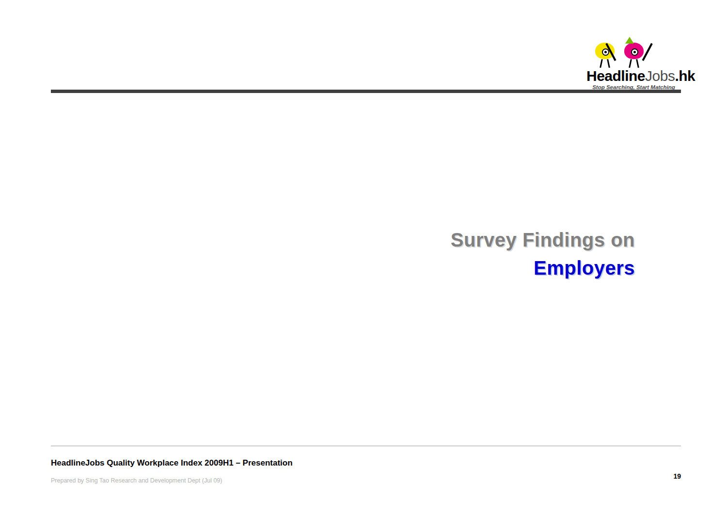Headline Jobs.hk
Stop Searching, Start Matching
Survey Findings on
Employers
HeadlineJobs Quality Workplace Index 2009H1 – Presentation
Prepared by Sing Tao Research and Development Dept (Jul 09)
19